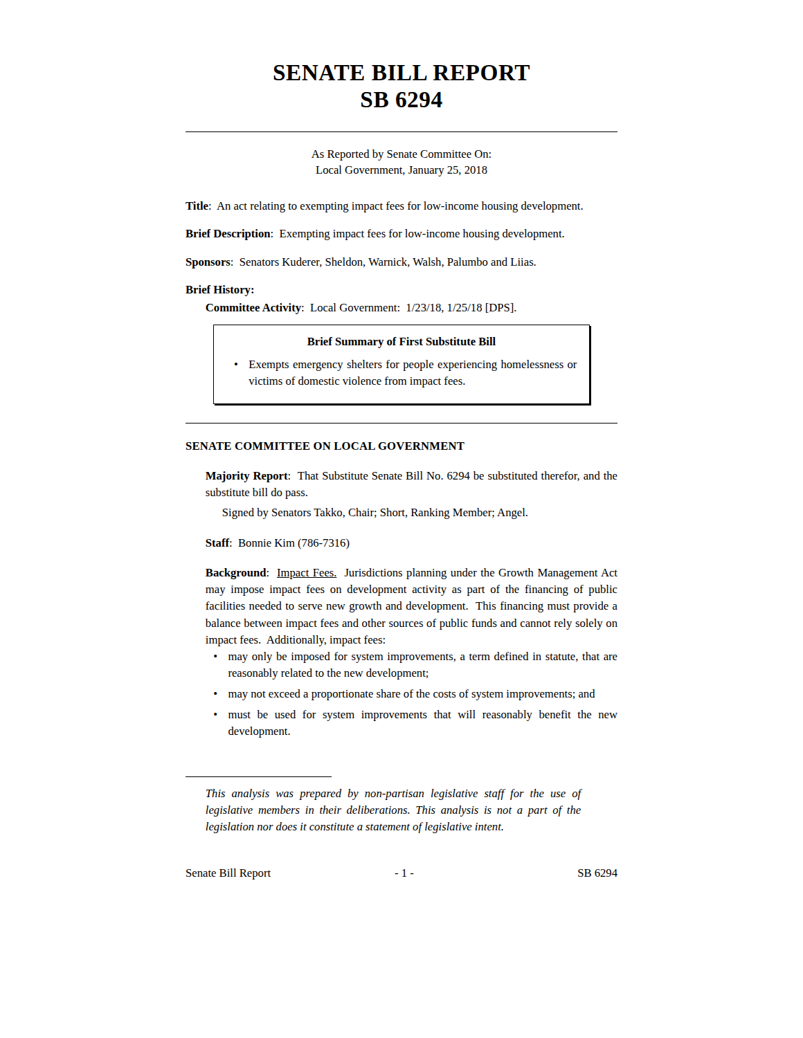SENATE BILL REPORTSB 6294
As Reported by Senate Committee On:
Local Government, January 25, 2018
Title: An act relating to exempting impact fees for low-income housing development.
Brief Description: Exempting impact fees for low-income housing development.
Sponsors: Senators Kuderer, Sheldon, Warnick, Walsh, Palumbo and Liias.
Brief History:
Committee Activity: Local Government: 1/23/18, 1/25/18 [DPS].
Brief Summary of First Substitute Bill
Exempts emergency shelters for people experiencing homelessness or victims of domestic violence from impact fees.
SENATE COMMITTEE ON LOCAL GOVERNMENT
Majority Report: That Substitute Senate Bill No. 6294 be substituted therefor, and the substitute bill do pass.
Signed by Senators Takko, Chair; Short, Ranking Member; Angel.
Staff: Bonnie Kim (786-7316)
Background: Impact Fees. Jurisdictions planning under the Growth Management Act may impose impact fees on development activity as part of the financing of public facilities needed to serve new growth and development. This financing must provide a balance between impact fees and other sources of public funds and cannot rely solely on impact fees. Additionally, impact fees:
may only be imposed for system improvements, a term defined in statute, that are reasonably related to the new development;
may not exceed a proportionate share of the costs of system improvements; and
must be used for system improvements that will reasonably benefit the new development.
This analysis was prepared by non-partisan legislative staff for the use of legislative members in their deliberations. This analysis is not a part of the legislation nor does it constitute a statement of legislative intent.
Senate Bill Report
- 1 -
SB 6294